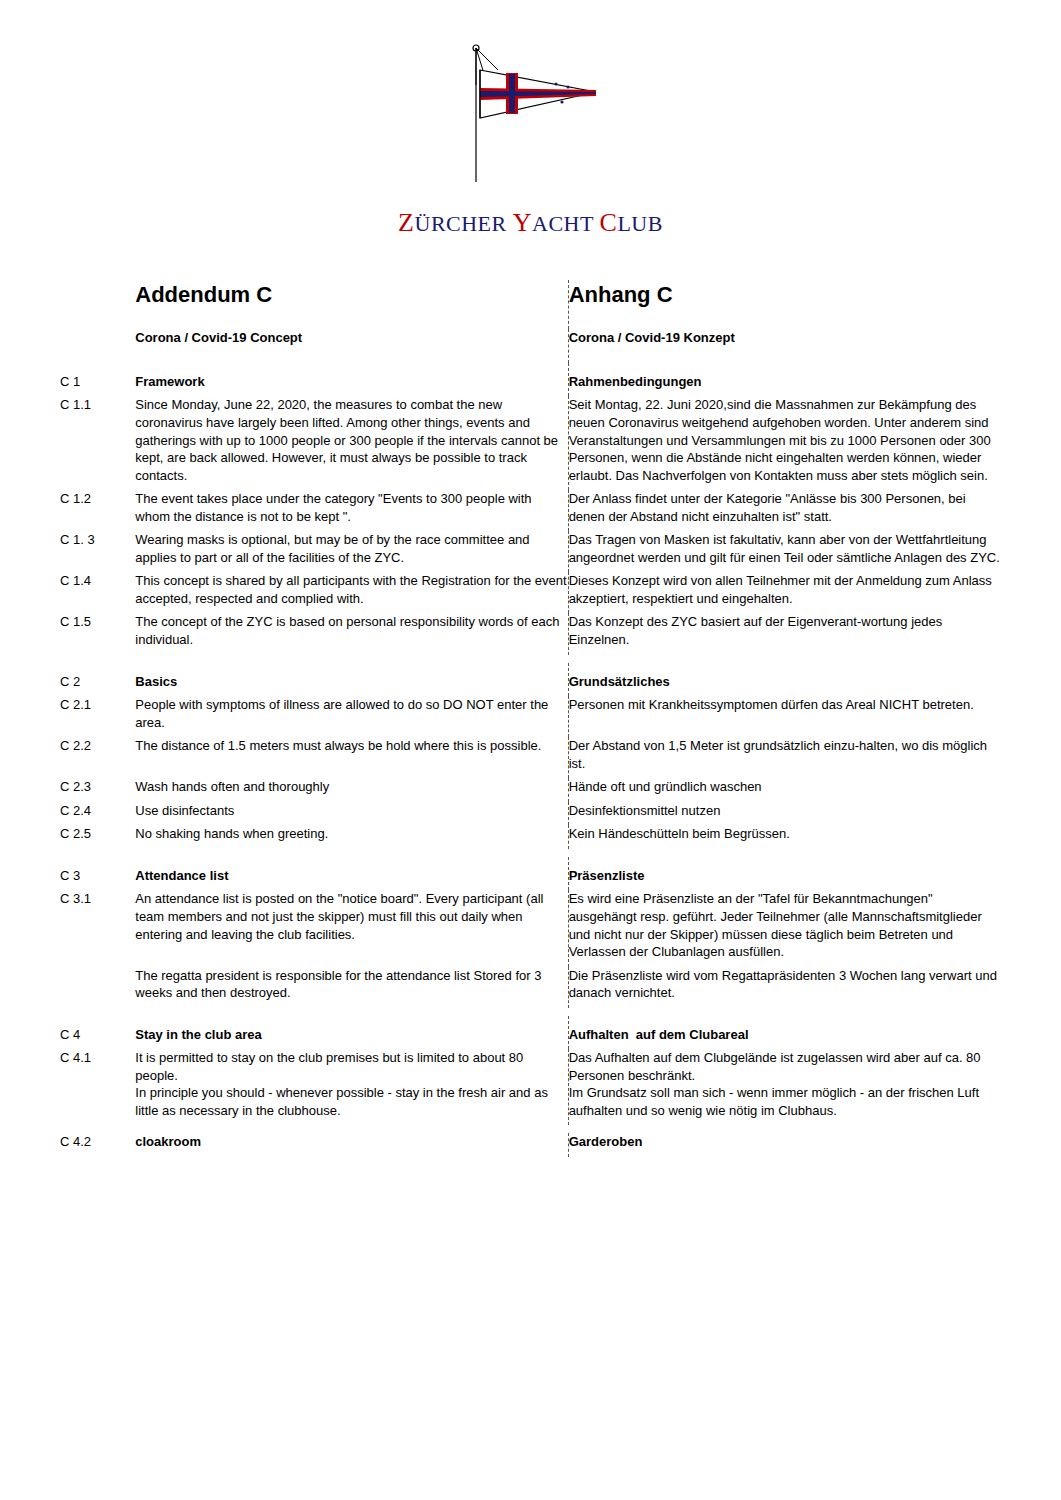ZÜRCHER YACHT CLUB
| | Addendum C | Anhang C |
| | Corona / Covid-19 Concept | Corona / Covid-19 Konzept |
| C 1 | Framework | Rahmenbedingungen |
| C 1.1 | Since Monday, June 22, 2020, the measures to combat the new coronavirus have largely been lifted. Among other things, events and gatherings with up to 1000 people or 300 people if the intervals cannot be kept, are back allowed. However, it must always be possible to track contacts. | Seit Montag, 22. Juni 2020,sind die Massnahmen zur Bekämpfung des neuen Coronavirus weitgehend aufgehoben worden. Unter anderem sind Veranstaltungen und Versammlungen mit bis zu 1000 Personen oder 300 Personen, wenn die Abstände nicht eingehalten werden können, wieder erlaubt. Das Nachverfolgen von Kontakten muss aber stets möglich sein. |
| C 1.2 | The event takes place under the category "Events to 300 people with whom the distance is not to be kept ". | Der Anlass findet unter der Kategorie "Anlässe bis 300 Personen, bei denen der Abstand nicht einzuhalten ist" statt. |
| C 1. 3 | Wearing masks is optional, but may be of by the race committee and applies to part or all of the facilities of the ZYC. | Das Tragen von Masken ist fakultativ, kann aber von der Wettfahrtleitung angeordnet werden und gilt für einen Teil oder sämtliche Anlagen des ZYC. |
| C 1.4 | This concept is shared by all participants with the Registration for the event accepted, respected and complied with. | Dieses Konzept wird von allen Teilnehmer mit der Anmeldung zum Anlass akzeptiert, respektiert und eingehalten. |
| C 1.5 | The concept of the ZYC is based on personal responsibility words of each individual. | Das Konzept des ZYC basiert auf der Eigenverant-wortung jedes Einzelnen. |
| C 2 | Basics | Grundsätzliches |
| C 2.1 | People with symptoms of illness are allowed to do so DO NOT enter the area. | Personen mit Krankheitssymptomen dürfen das Areal NICHT betreten. |
| C 2.2 | The distance of 1.5 meters must always be hold where this is possible. | Der Abstand von 1,5 Meter ist grundsätzlich einzu-halten, wo dis möglich ist. |
| C 2.3 | Wash hands often and thoroughly | Hände oft und gründlich waschen |
| C 2.4 | Use disinfectants | Desinfektionsmittel nutzen |
| C 2.5 | No shaking hands when greeting. | Kein Händeschütteln beim Begrüssen. |
| C 3 | Attendance list | Präsenzliste |
| C 3.1 | An attendance list is posted on the "notice board". Every participant (all team members and not just the skipper) must fill this out daily when entering and leaving the club facilities. | Es wird eine Präsenzliste an der "Tafel für Bekanntmachungen" ausgehängt resp. geführt. Jeder Teilnehmer (alle Mannschaftsmitglieder und nicht nur der Skipper) müssen diese täglich beim Betreten und Verlassen der Clubanlagen ausfüllen. |
| | The regatta president is responsible for the attendance list Stored for 3 weeks and then destroyed. | Die Präsenzliste wird vom Regattapräsidenten 3 Wochen lang verwart und danach vernichtet. |
| C 4 | Stay in the club area | Aufhalten auf dem Clubareal |
| C 4.1 | It is permitted to stay on the club premises but is limited to about 80 people. In principle you should - whenever possible - stay in the fresh air and as little as necessary in the clubhouse. | Das Aufhalten auf dem Clubgelände ist zugelassen wird aber auf ca. 80 Personen beschränkt. Im Grundsatz soll man sich - wenn immer möglich - an der frischen Luft aufhalten und so wenig wie nötig im Clubhaus. |
| C 4.2 | cloakroom | Garderoben |